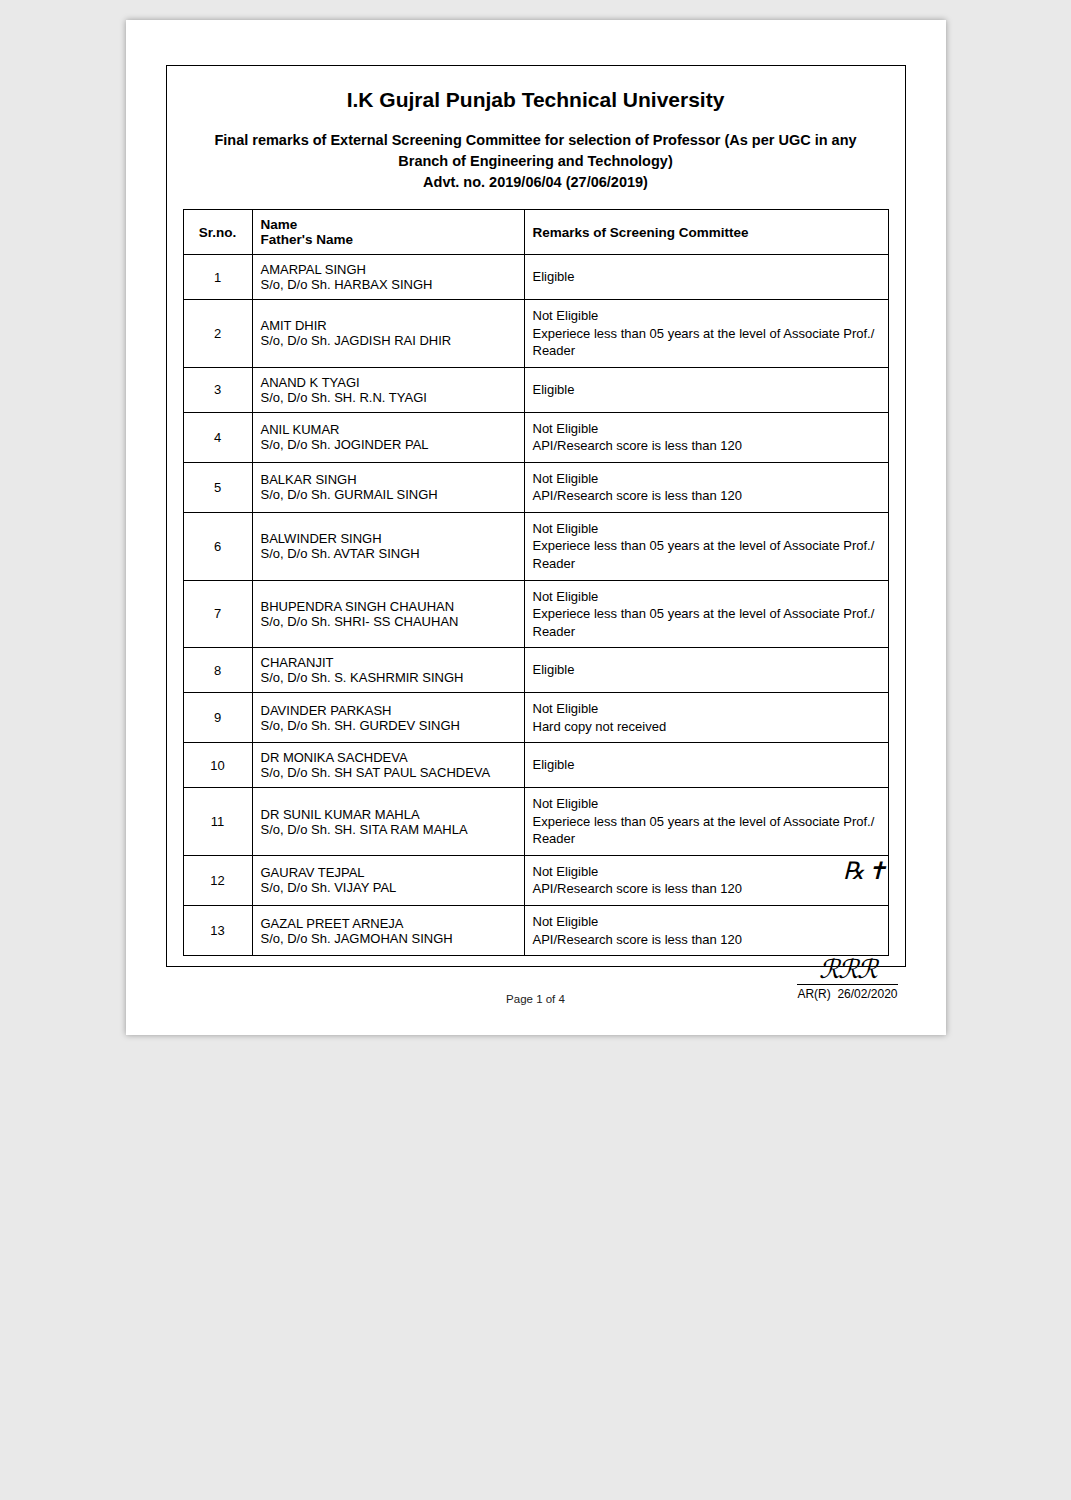I.K Gujral Punjab Technical University
Final remarks of External Screening Committee for selection of Professor (As per UGC in any
Branch of Engineering and Technology)
Advt. no. 2019/06/04 (27/06/2019)
| Sr.no. | Name Father's Name | Remarks of Screening Committee |
| --- | --- | --- |
| 1 | AMARPAL SINGH S/o, D/o Sh. HARBAX SINGH | Eligible |
| 2 | AMIT DHIR S/o, D/o Sh. JAGDISH RAI DHIR | Not Eligible Experiece less than 05 years at the level of Associate Prof./ Reader |
| 3 | ANAND K TYAGI S/o, D/o Sh. SH. R.N. TYAGI | Eligible |
| 4 | ANIL KUMAR S/o, D/o Sh. JOGINDER PAL | Not Eligible API/Research score is less than 120 |
| 5 | BALKAR SINGH S/o, D/o Sh. GURMAIL SINGH | Not Eligible API/Research score is less than 120 |
| 6 | BALWINDER SINGH S/o, D/o Sh. AVTAR SINGH | Not Eligible Experiece less than 05 years at the level of Associate Prof./ Reader |
| 7 | BHUPENDRA SINGH CHAUHAN S/o, D/o Sh. SHRI- SS CHAUHAN | Not Eligible Experiece less than 05 years at the level of Associate Prof./ Reader |
| 8 | CHARANJIT S/o, D/o Sh. S. KASHRMIR SINGH | Eligible |
| 9 | DAVINDER PARKASH S/o, D/o Sh. SH. GURDEV SINGH | Not Eligible Hard copy not received |
| 10 | DR MONIKA SACHDEVA S/o, D/o Sh. SH SAT PAUL SACHDEVA | Eligible |
| 11 | DR SUNIL KUMAR MAHLA S/o, D/o Sh. SH. SITA RAM MAHLA | Not Eligible Experiece less than 05 years at the level of Associate Prof./ Reader |
| 12 | GAURAV TEJPAL S/o, D/o Sh. VIJAY PAL | Not Eligible API/Research score is less than 120 |
| 13 | GAZAL PREET ARNEJA S/o, D/o Sh. JAGMOHAN SINGH | Not Eligible API/Research score is less than 120 |
℞ ✝
Page 1 of 4
ℛℛℛ AR(R) 26/02/2020